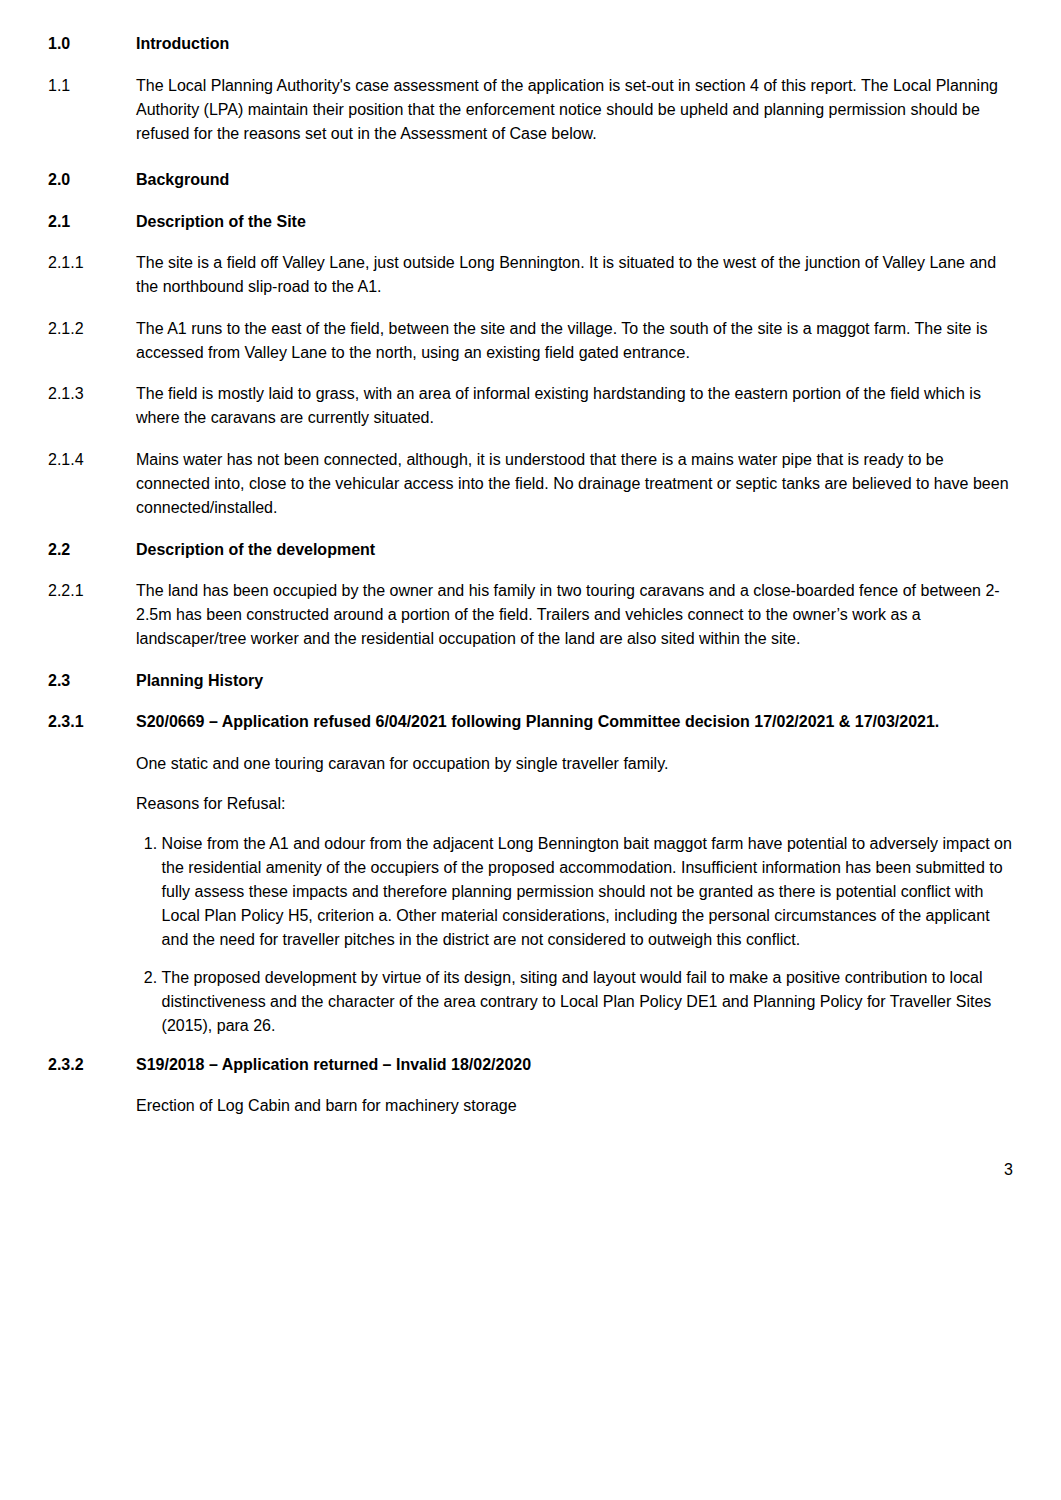1.0
Introduction
1.1
The Local Planning Authority's case assessment of the application is set-out in section 4 of this report. The Local Planning Authority (LPA) maintain their position that the enforcement notice should be upheld and planning permission should be refused for the reasons set out in the Assessment of Case below.
2.0
Background
2.1
Description of the Site
2.1.1
The site is a field off Valley Lane, just outside Long Bennington. It is situated to the west of the junction of Valley Lane and the northbound slip-road to the A1.
2.1.2
The A1 runs to the east of the field, between the site and the village. To the south of the site is a maggot farm. The site is accessed from Valley Lane to the north, using an existing field gated entrance.
2.1.3
The field is mostly laid to grass, with an area of informal existing hardstanding to the eastern portion of the field which is where the caravans are currently situated.
2.1.4
Mains water has not been connected, although, it is understood that there is a mains water pipe that is ready to be connected into, close to the vehicular access into the field. No drainage treatment or septic tanks are believed to have been connected/installed.
2.2
Description of the development
2.2.1
The land has been occupied by the owner and his family in two touring caravans and a close-boarded fence of between 2-2.5m has been constructed around a portion of the field. Trailers and vehicles connect to the owner’s work as a landscaper/tree worker and the residential occupation of the land are also sited within the site.
2.3
Planning History
2.3.1
S20/0669 – Application refused 6/04/2021 following Planning Committee decision 17/02/2021 & 17/03/2021.
One static and one touring caravan for occupation by single traveller family.
Reasons for Refusal:
Noise from the A1 and odour from the adjacent Long Bennington bait maggot farm have potential to adversely impact on the residential amenity of the occupiers of the proposed accommodation. Insufficient information has been submitted to fully assess these impacts and therefore planning permission should not be granted as there is potential conflict with Local Plan Policy H5, criterion a. Other material considerations, including the personal circumstances of the applicant and the need for traveller pitches in the district are not considered to outweigh this conflict.
The proposed development by virtue of its design, siting and layout would fail to make a positive contribution to local distinctiveness and the character of the area contrary to Local Plan Policy DE1 and Planning Policy for Traveller Sites (2015), para 26.
2.3.2
S19/2018 – Application returned – Invalid 18/02/2020
Erection of Log Cabin and barn for machinery storage
3